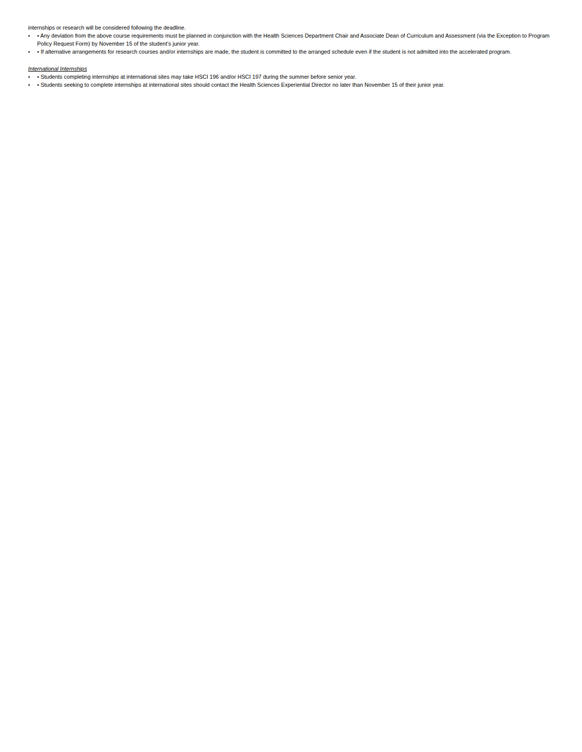internships or research will be considered following the deadline.
• Any deviation from the above course requirements must be planned in conjunction with the Health Sciences Department Chair and Associate Dean of Curriculum and Assessment (via the Exception to Program Policy Request Form) by November 15 of the student’s junior year.
• If alternative arrangements for research courses and/or internships are made, the student is committed to the arranged schedule even if the student is not admitted into the accelerated program.
International Internships
• Students completing internships at international sites may take HSCI 196 and/or HSCI 197 during the summer before senior year.
• Students seeking to complete internships at international sites should contact the Health Sciences Experiential Director no later than November 15 of their junior year.